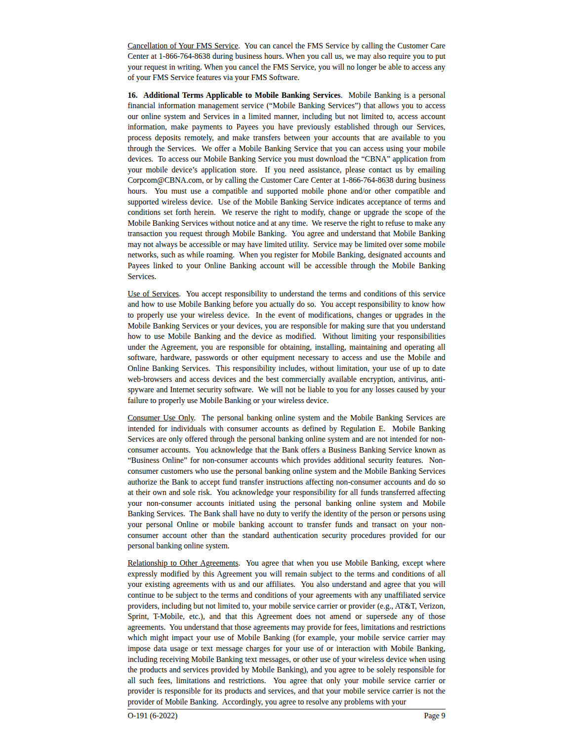Cancellation of Your FMS Service. You can cancel the FMS Service by calling the Customer Care Center at 1-866-764-8638 during business hours. When you call us, we may also require you to put your request in writing. When you cancel the FMS Service, you will no longer be able to access any of your FMS Service features via your FMS Software.
16. Additional Terms Applicable to Mobile Banking Services. Mobile Banking is a personal financial information management service (“Mobile Banking Services”) that allows you to access our online system and Services in a limited manner, including but not limited to, access account information, make payments to Payees you have previously established through our Services, process deposits remotely, and make transfers between your accounts that are available to you through the Services. We offer a Mobile Banking Service that you can access using your mobile devices. To access our Mobile Banking Service you must download the “CBNA” application from your mobile device’s application store. If you need assistance, please contact us by emailing Corpcom@CBNA.com, or by calling the Customer Care Center at 1-866-764-8638 during business hours. You must use a compatible and supported mobile phone and/or other compatible and supported wireless device. Use of the Mobile Banking Service indicates acceptance of terms and conditions set forth herein. We reserve the right to modify, change or upgrade the scope of the Mobile Banking Services without notice and at any time. We reserve the right to refuse to make any transaction you request through Mobile Banking. You agree and understand that Mobile Banking may not always be accessible or may have limited utility. Service may be limited over some mobile networks, such as while roaming. When you register for Mobile Banking, designated accounts and Payees linked to your Online Banking account will be accessible through the Mobile Banking Services.
Use of Services. You accept responsibility to understand the terms and conditions of this service and how to use Mobile Banking before you actually do so. You accept responsibility to know how to properly use your wireless device. In the event of modifications, changes or upgrades in the Mobile Banking Services or your devices, you are responsible for making sure that you understand how to use Mobile Banking and the device as modified. Without limiting your responsibilities under the Agreement, you are responsible for obtaining, installing, maintaining and operating all software, hardware, passwords or other equipment necessary to access and use the Mobile and Online Banking Services. This responsibility includes, without limitation, your use of up to date web-browsers and access devices and the best commercially available encryption, antivirus, anti-spyware and Internet security software. We will not be liable to you for any losses caused by your failure to properly use Mobile Banking or your wireless device.
Consumer Use Only. The personal banking online system and the Mobile Banking Services are intended for individuals with consumer accounts as defined by Regulation E. Mobile Banking Services are only offered through the personal banking online system and are not intended for non-consumer accounts. You acknowledge that the Bank offers a Business Banking Service known as “Business Online” for non-consumer accounts which provides additional security features. Non-consumer customers who use the personal banking online system and the Mobile Banking Services authorize the Bank to accept fund transfer instructions affecting non-consumer accounts and do so at their own and sole risk. You acknowledge your responsibility for all funds transferred affecting your non-consumer accounts initiated using the personal banking online system and Mobile Banking Services. The Bank shall have no duty to verify the identity of the person or persons using your personal Online or mobile banking account to transfer funds and transact on your non-consumer account other than the standard authentication security procedures provided for our personal banking online system.
Relationship to Other Agreements. You agree that when you use Mobile Banking, except where expressly modified by this Agreement you will remain subject to the terms and conditions of all your existing agreements with us and our affiliates. You also understand and agree that you will continue to be subject to the terms and conditions of your agreements with any unaffiliated service providers, including but not limited to, your mobile service carrier or provider (e.g., AT&T, Verizon, Sprint, T-Mobile, etc.), and that this Agreement does not amend or supersede any of those agreements. You understand that those agreements may provide for fees, limitations and restrictions which might impact your use of Mobile Banking (for example, your mobile service carrier may impose data usage or text message charges for your use of or interaction with Mobile Banking, including receiving Mobile Banking text messages, or other use of your wireless device when using the products and services provided by Mobile Banking), and you agree to be solely responsible for all such fees, limitations and restrictions. You agree that only your mobile service carrier or provider is responsible for its products and services, and that your mobile service carrier is not the provider of Mobile Banking. Accordingly, you agree to resolve any problems with your
O-191 (6-2022) Page 9